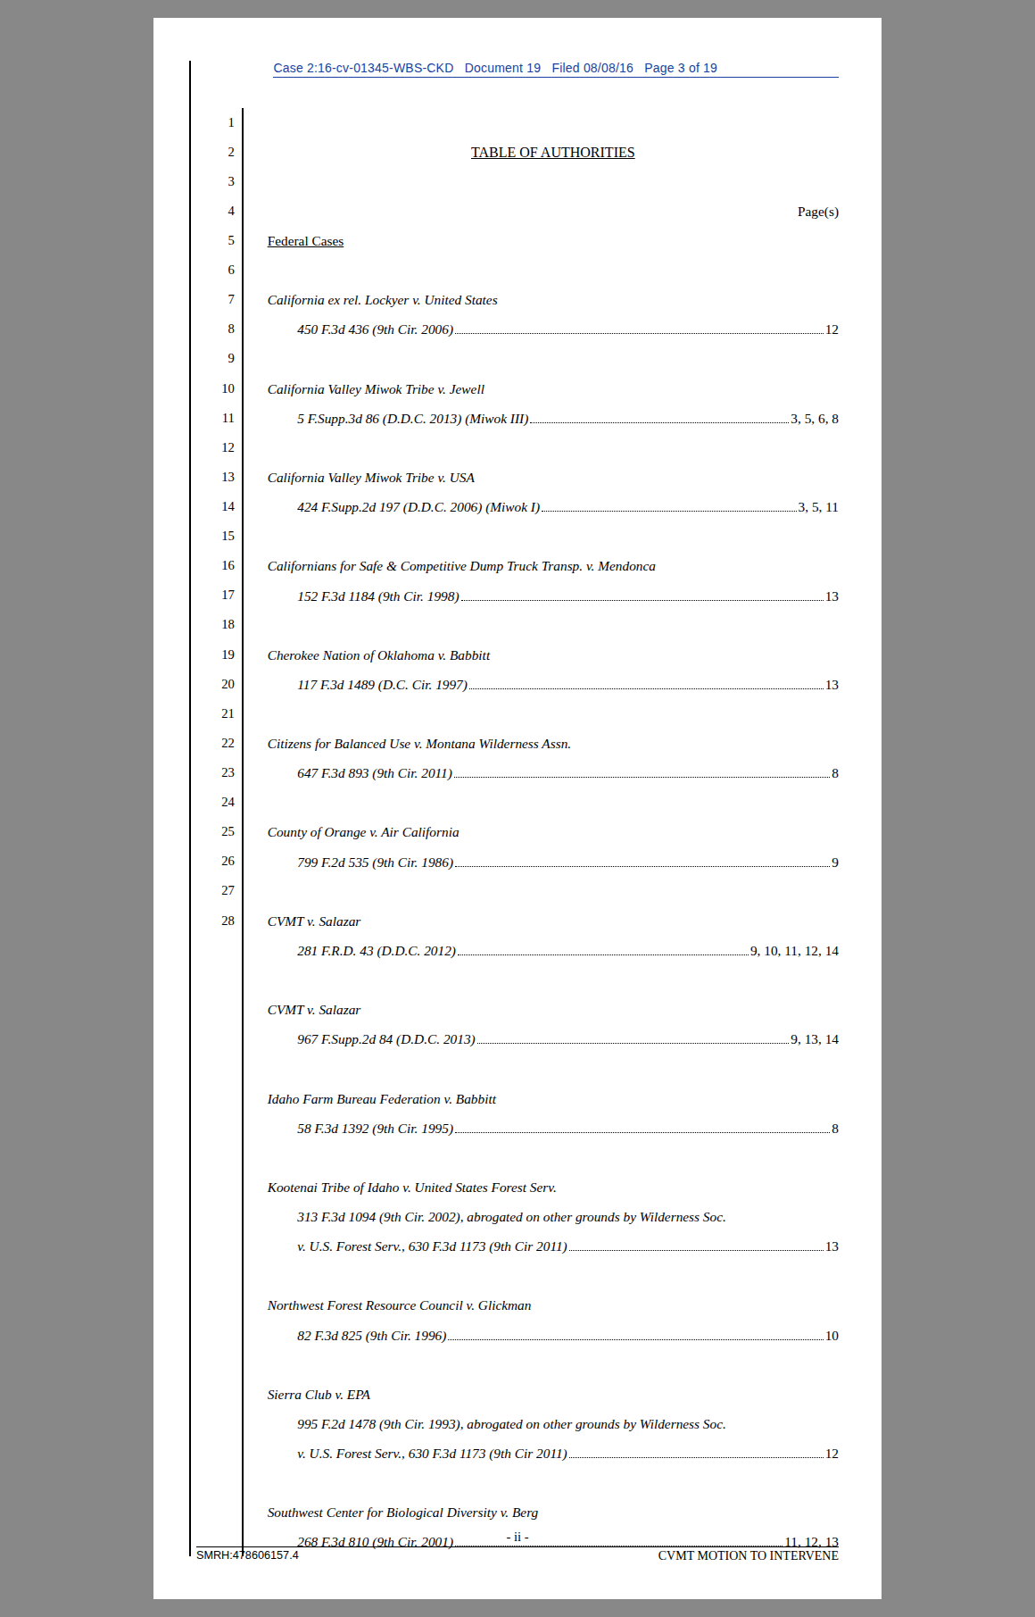Case 2:16-cv-01345-WBS-CKD Document 19 Filed 08/08/16 Page 3 of 19
1
2
3
4
5
6
7
8
9
10
11
12
13
14
15
16
17
18
19
20
21
22
23
24
25
26
27
28
TABLE OF AUTHORITIES
Page(s)
Federal Cases
California ex rel. Lockyer v. United States
450 F.3d 436 (9th Cir. 2006) 12
California Valley Miwok Tribe v. Jewell
5 F.Supp.3d 86 (D.D.C. 2013) (Miwok III) 3, 5, 6, 8
California Valley Miwok Tribe v. USA
424 F.Supp.2d 197 (D.D.C. 2006) (Miwok I) 3, 5, 11
Californians for Safe & Competitive Dump Truck Transp. v. Mendonca
152 F.3d 1184 (9th Cir. 1998) 13
Cherokee Nation of Oklahoma v. Babbitt
117 F.3d 1489 (D.C. Cir. 1997) 13
Citizens for Balanced Use v. Montana Wilderness Assn.
647 F.3d 893 (9th Cir. 2011) 8
County of Orange v. Air California
799 F.2d 535 (9th Cir. 1986) 9
CVMT v. Salazar
281 F.R.D. 43 (D.D.C. 2012) 9, 10, 11, 12, 14
CVMT v. Salazar
967 F.Supp.2d 84 (D.D.C. 2013) 9, 13, 14
Idaho Farm Bureau Federation v. Babbitt
58 F.3d 1392 (9th Cir. 1995) 8
Kootenai Tribe of Idaho v. United States Forest Serv.
313 F.3d 1094 (9th Cir. 2002), abrogated on other grounds by Wilderness Soc. v. U.S. Forest Serv., 630 F.3d 1173 (9th Cir 2011) 13
Northwest Forest Resource Council v. Glickman
82 F.3d 825 (9th Cir. 1996) 10
Sierra Club v. EPA
995 F.2d 1478 (9th Cir. 1993), abrogated on other grounds by Wilderness Soc. v. U.S. Forest Serv., 630 F.3d 1173 (9th Cir 2011) 12
Southwest Center for Biological Diversity v. Berg
268 F.3d 810 (9th Cir. 2001) 11, 12, 13
- ii -
SMRH:478606157.4 CVMT MOTION TO INTERVENE